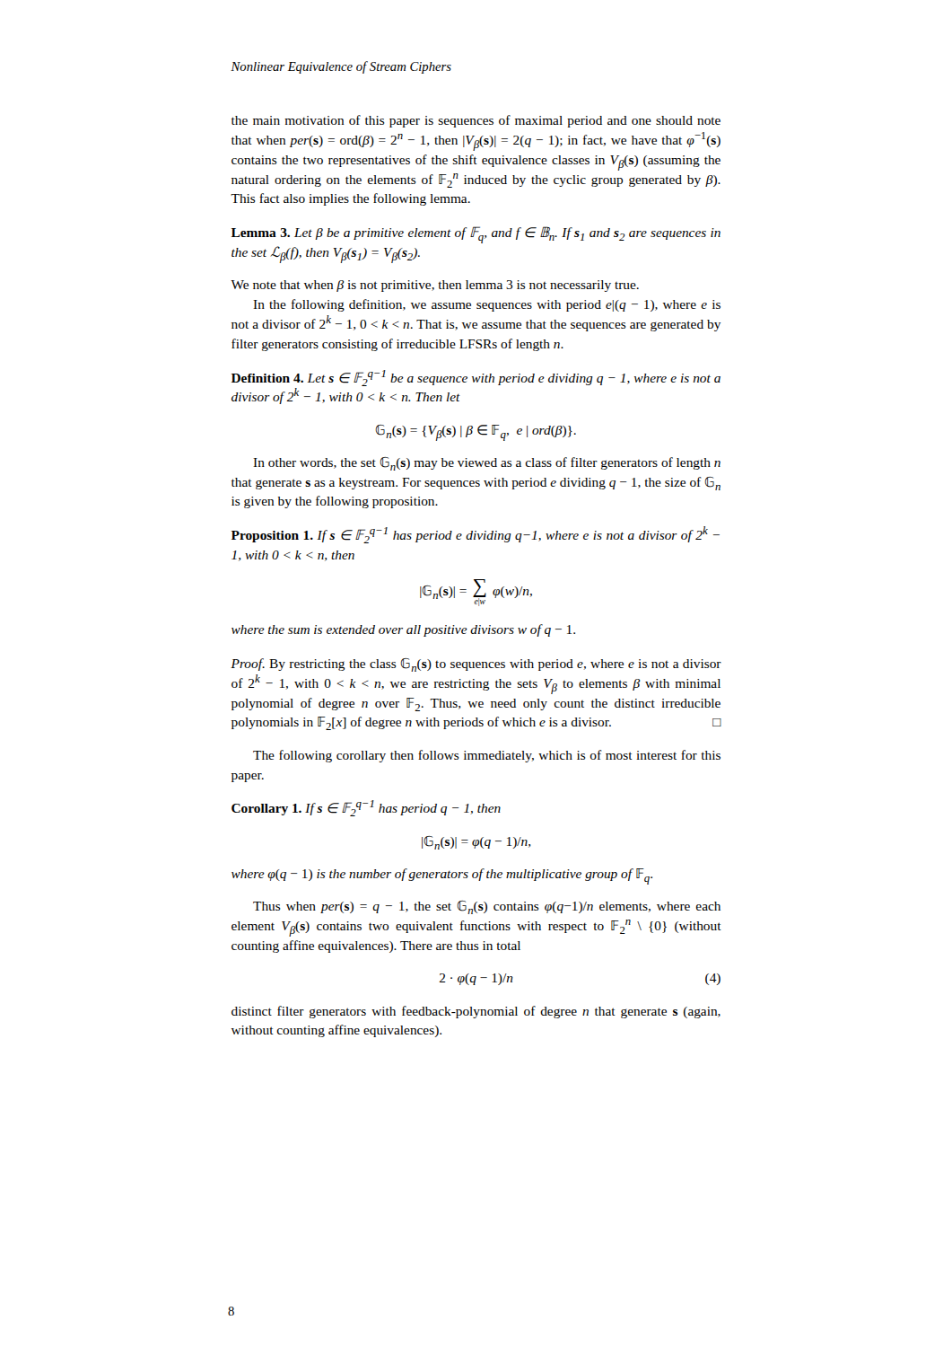Nonlinear Equivalence of Stream Ciphers
the main motivation of this paper is sequences of maximal period and one should note that when per(s) = ord(β) = 2n − 1, then |Vβ(s)| = 2(q − 1); in fact, we have that φ−1(s) contains the two representatives of the shift equivalence classes in Vβ(s) (assuming the natural ordering on the elements of 𝔽2n induced by the cyclic group generated by β). This fact also implies the following lemma.
Lemma 3. Let β be a primitive element of 𝔽q, and f ∈ 𝔹n. If s1 and s2 are sequences in the set ℒβ(f), then Vβ(s1) = Vβ(s2).
We note that when β is not primitive, then lemma 3 is not necessarily true.
In the following definition, we assume sequences with period e|(q − 1), where e is not a divisor of 2k − 1, 0 < k < n. That is, we assume that the sequences are generated by filter generators consisting of irreducible LFSRs of length n.
Definition 4. Let s ∈ 𝔽2q−1 be a sequence with period e dividing q − 1, where e is not a divisor of 2k − 1, with 0 < k < n. Then let
𝔾n(s) = {Vβ(s) | β ∈ 𝔽q, e | ord(β)}.
In other words, the set 𝔾n(s) may be viewed as a class of filter generators of length n that generate s as a keystream. For sequences with period e dividing q − 1, the size of 𝔾n is given by the following proposition.
Proposition 1. If s ∈ 𝔽2q−1 has period e dividing q−1, where e is not a divisor of 2k − 1, with 0 < k < n, then
|𝔾n(s)| = ∑e|w φ(w)/n,
where the sum is extended over all positive divisors w of q − 1.
Proof. By restricting the class 𝔾n(s) to sequences with period e, where e is not a divisor of 2k − 1, with 0 < k < n, we are restricting the sets Vβ to elements β with minimal polynomial of degree n over 𝔽2. Thus, we need only count the distinct irreducible polynomials in 𝔽2[x] of degree n with periods of which e is a divisor.□
The following corollary then follows immediately, which is of most interest for this paper.
Corollary 1. If s ∈ 𝔽2q−1 has period q − 1, then
|𝔾n(s)| = φ(q − 1)/n,
where φ(q − 1) is the number of generators of the multiplicative group of 𝔽q.
Thus when per(s) = q − 1, the set 𝔾n(s) contains φ(q−1)/n elements, where each element Vβ(s) contains two equivalent functions with respect to 𝔽2n \ {0} (without counting affine equivalences). There are thus in total
2 · φ(q − 1)/n (4)
distinct filter generators with feedback-polynomial of degree n that generate s (again, without counting affine equivalences).
8